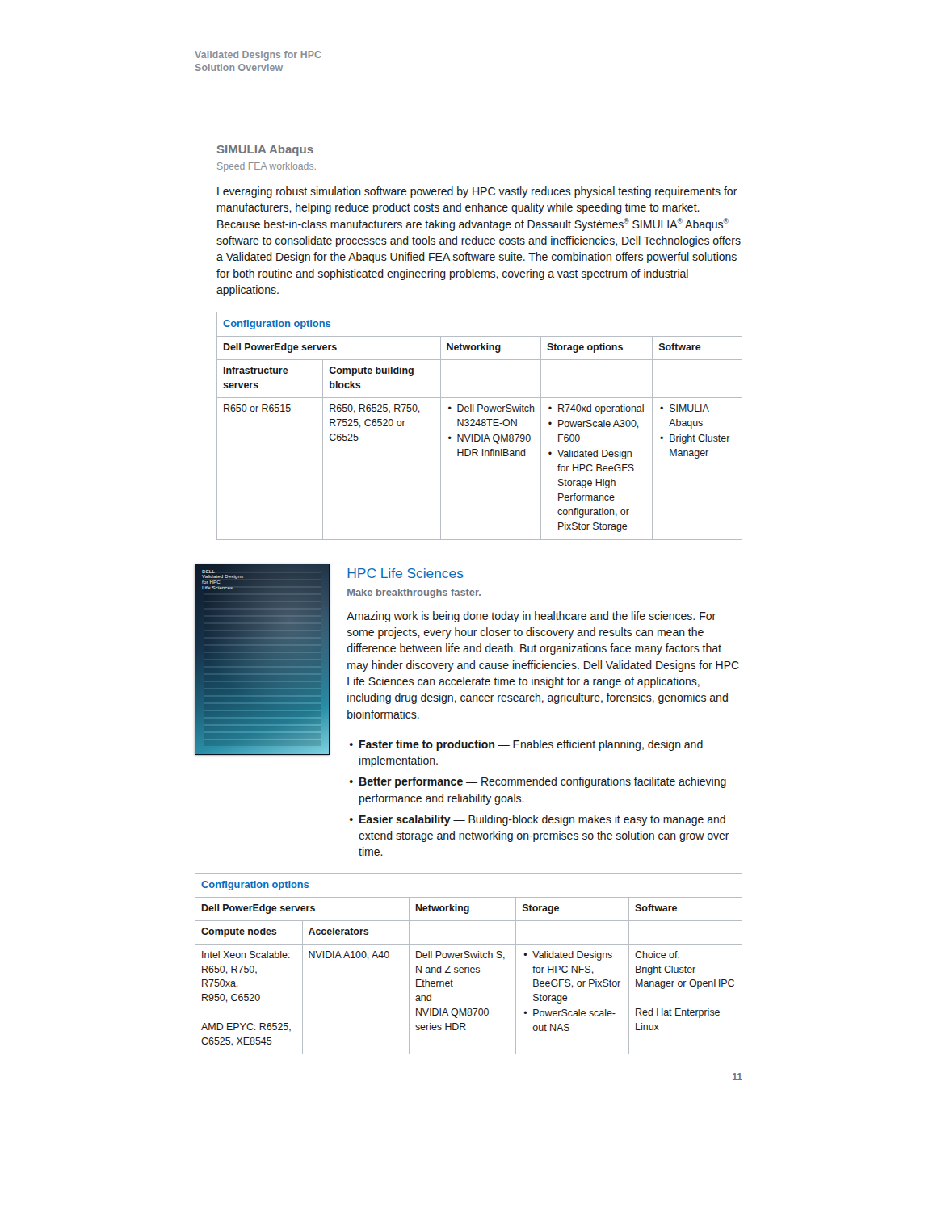Validated Designs for HPC
Solution Overview
SIMULIA Abaqus
Speed FEA workloads.
Leveraging robust simulation software powered by HPC vastly reduces physical testing requirements for manufacturers, helping reduce product costs and enhance quality while speeding time to market. Because best-in-class manufacturers are taking advantage of Dassault Systèmes® SIMULIA® Abaqus® software to consolidate processes and tools and reduce costs and inefficiencies, Dell Technologies offers a Validated Design for the Abaqus Unified FEA software suite. The combination offers powerful solutions for both routine and sophisticated engineering problems, covering a vast spectrum of industrial applications.
| Configuration options |
| Dell PowerEdge servers | Networking | Storage options | Software |
| Infrastructure servers | Compute building blocks | | | |
| R650 or R6515 | R650, R6525, R750, R7525, C6520 or C6525 | Dell PowerSwitch N3248TE-ON NVIDIA QM8790 HDR InfiniBand | R740xd operational PowerScale A300, F600 Validated Design for HPC BeeGFS Storage High Performance configuration, or PixStor Storage | SIMULIA Abaqus Bright Cluster Manager |
DELL
Validated Designs
for HPC
Life Sciences
HPC Life Sciences
Make breakthroughs faster.
Amazing work is being done today in healthcare and the life sciences. For some projects, every hour closer to discovery and results can mean the difference between life and death. But organizations face many factors that may hinder discovery and cause inefficiencies. Dell Validated Designs for HPC Life Sciences can accelerate time to insight for a range of applications, including drug design, cancer research, agriculture, forensics, genomics and bioinformatics.
Faster time to production — Enables efficient planning, design and implementation.
Better performance — Recommended configurations facilitate achieving performance and reliability goals.
Easier scalability — Building-block design makes it easy to manage and extend storage and networking on-premises so the solution can grow over time.
| Configuration options |
| Dell PowerEdge servers | Networking | Storage | Software |
| Compute nodes | Accelerators | | | |
| Intel Xeon Scalable: R650, R750, R750xa, R950, C6520 AMD EPYC: R6525, C6525, XE8545 | NVIDIA A100, A40 | Dell PowerSwitch S, N and Z series Ethernet and NVIDIA QM8700 series HDR | Validated Designs for HPC NFS, BeeGFS, or PixStor Storage PowerScale scale-out NAS | Choice of: Bright Cluster Manager or OpenHPC Red Hat Enterprise Linux |
11